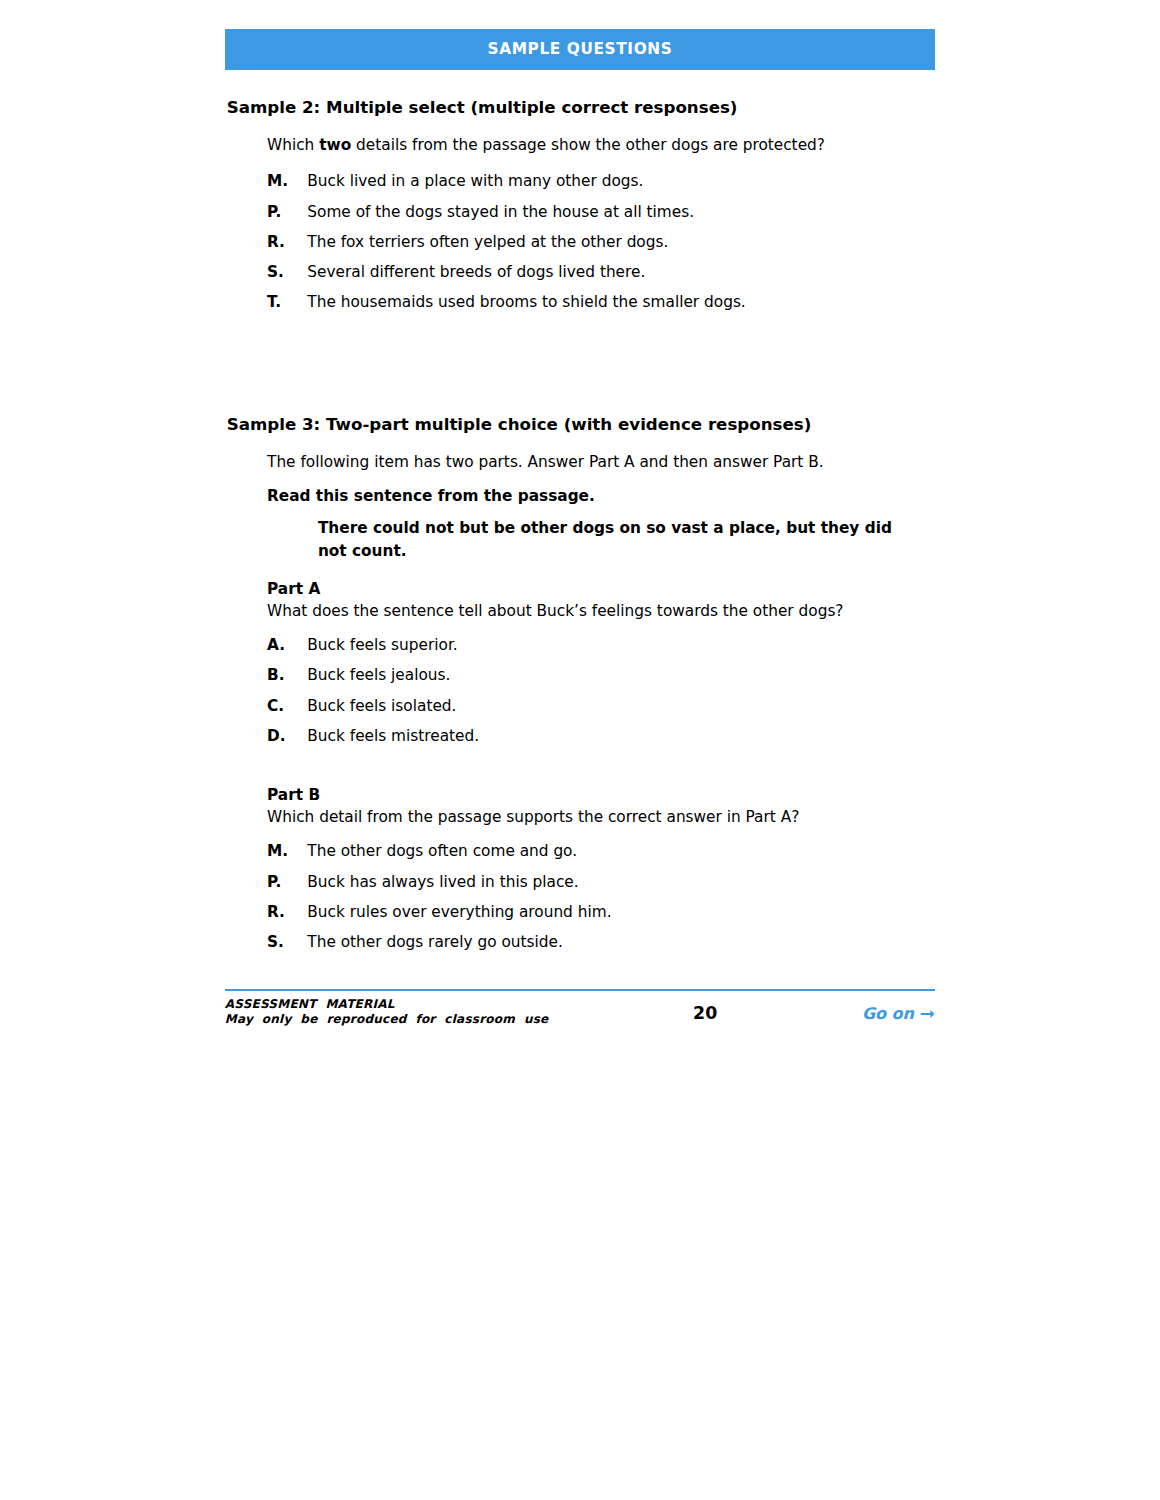SAMPLE QUESTIONS
Sample 2: Multiple select (multiple correct responses)
Which two details from the passage show the other dogs are protected?
M. Buck lived in a place with many other dogs.
P. Some of the dogs stayed in the house at all times.
R. The fox terriers often yelped at the other dogs.
S. Several different breeds of dogs lived there.
T. The housemaids used brooms to shield the smaller dogs.
Sample 3: Two-part multiple choice (with evidence responses)
The following item has two parts. Answer Part A and then answer Part B.
Read this sentence from the passage.
There could not but be other dogs on so vast a place, but they did not count.
Part A
What does the sentence tell about Buck’s feelings towards the other dogs?
A. Buck feels superior.
B. Buck feels jealous.
C. Buck feels isolated.
D. Buck feels mistreated.
Part B
Which detail from the passage supports the correct answer in Part A?
M. The other dogs often come and go.
P. Buck has always lived in this place.
R. Buck rules over everything around him.
S. The other dogs rarely go outside.
ASSESSMENT MATERIAL
May only be reproduced for classroom use
20
Go on ➞